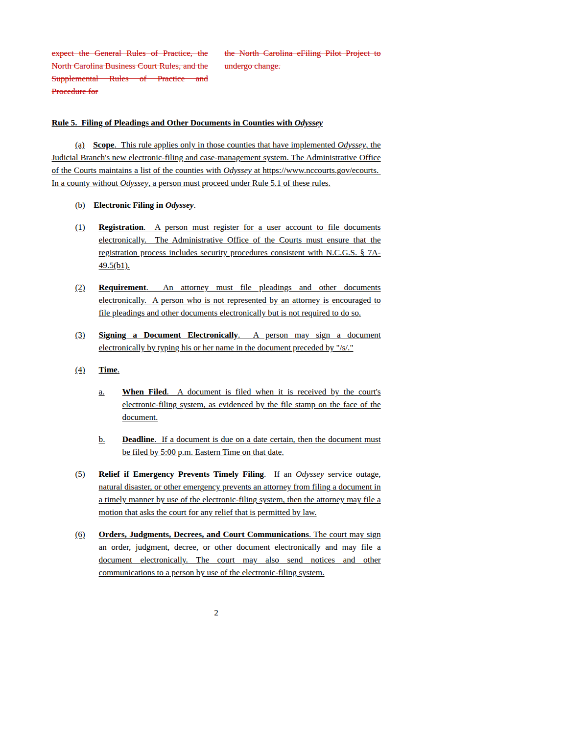expect the General Rules of Practice, the North Carolina Business Court Rules, and the Supplemental Rules of Practice and Procedure for
the North Carolina eFiling Pilot Project to undergo change.
Rule 5. Filing of Pleadings and Other Documents in Counties with Odyssey
(a) Scope. This rule applies only in those counties that have implemented Odyssey, the Judicial Branch's new electronic-filing and case-management system. The Administrative Office of the Courts maintains a list of the counties with Odyssey at https://www.nccourts.gov/ecourts. In a county without Odyssey, a person must proceed under Rule 5.1 of these rules.
(b) Electronic Filing in Odyssey.
(1) Registration. A person must register for a user account to file documents electronically. The Administrative Office of the Courts must ensure that the registration process includes security procedures consistent with N.C.G.S. § 7A-49.5(b1).
(2) Requirement. An attorney must file pleadings and other documents electronically. A person who is not represented by an attorney is encouraged to file pleadings and other documents electronically but is not required to do so.
(3) Signing a Document Electronically. A person may sign a document electronically by typing his or her name in the document preceded by "/s/."
(4) Time.
a. When Filed. A document is filed when it is received by the court's electronic-filing system, as evidenced by the file stamp on the face of the document.
b. Deadline. If a document is due on a date certain, then the document must be filed by 5:00 p.m. Eastern Time on that date.
(5) Relief if Emergency Prevents Timely Filing. If an Odyssey service outage, natural disaster, or other emergency prevents an attorney from filing a document in a timely manner by use of the electronic-filing system, then the attorney may file a motion that asks the court for any relief that is permitted by law.
(6) Orders, Judgments, Decrees, and Court Communications. The court may sign an order, judgment, decree, or other document electronically and may file a document electronically. The court may also send notices and other communications to a person by use of the electronic-filing system.
2